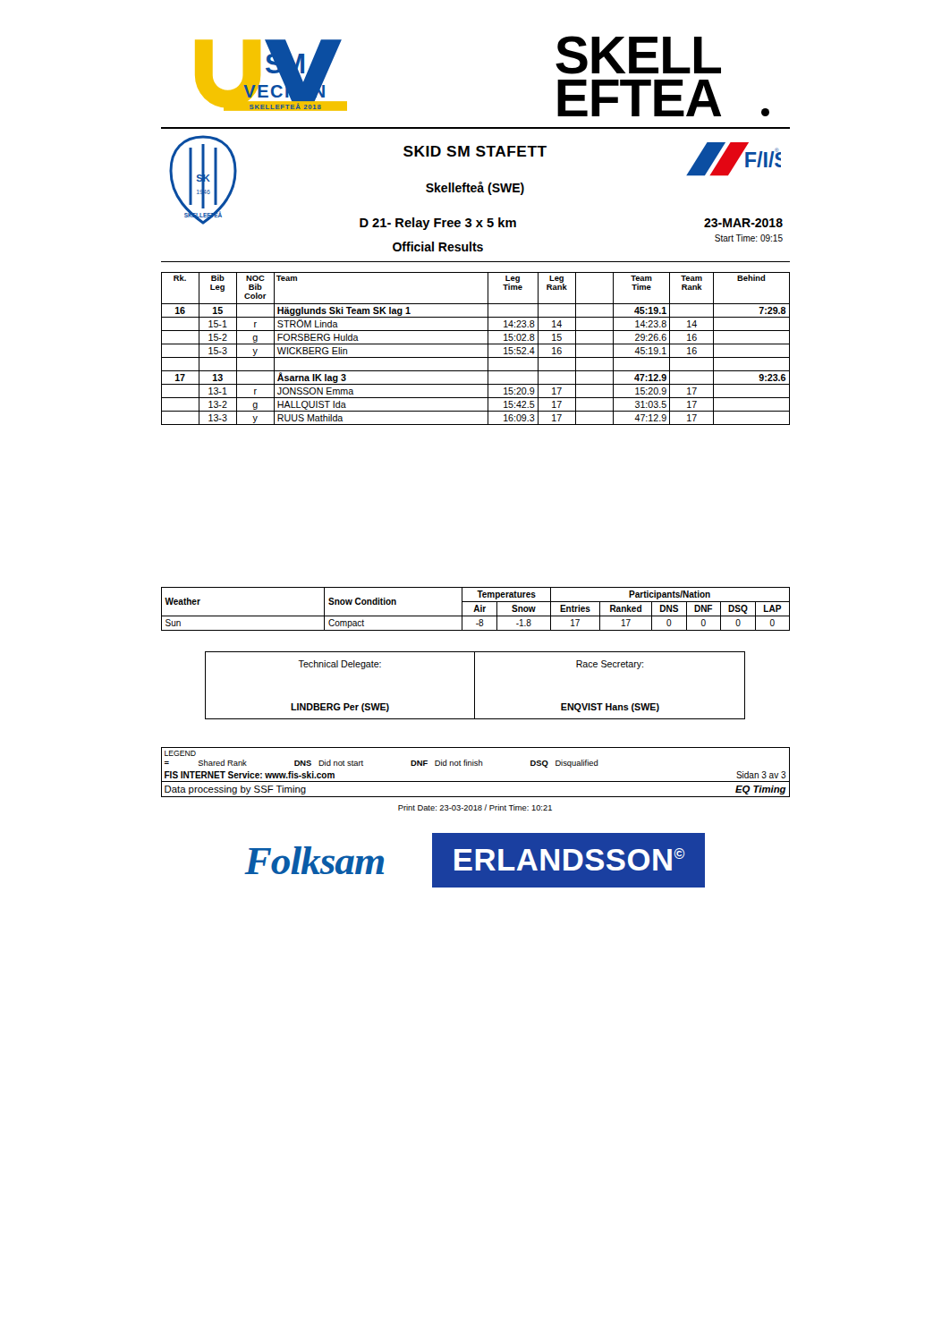SM VECKAN SKELLEFTEÅ 2018
SKELL
EFTEA
SK 1946 SKELLEFTEÅ
F/I/S ®
SKID SM STAFETT
Skellefteå (SWE)
D 21- Relay Free 3 x 5 km
Official Results
23-MAR-2018
Start Time: 09:15
| Rk. | Bib Leg | NOC Bib Color | Team | Leg Time | Leg Rank | | Team Time | Team Rank | Behind |
| --- | --- | --- | --- | --- | --- | --- | --- | --- | --- |
| 16 | 15 | | Hägglunds Ski Team SK lag 1 | | | | 45:19.1 | | 7:29.8 |
| | 15-1 | r | STRÖM Linda | 14:23.8 | 14 | | 14:23.8 | 14 | |
| | 15-2 | g | FORSBERG Hulda | 15:02.8 | 15 | | 29:26.6 | 16 | |
| | 15-3 | y | WICKBERG Elin | 15:52.4 | 16 | | 45:19.1 | 16 | |
| 17 | 13 | | Åsarna IK lag 3 | | | | 47:12.9 | | 9:23.6 |
| | 13-1 | r | JONSSON Emma | 15:20.9 | 17 | | 15:20.9 | 17 | |
| | 13-2 | g | HALLQUIST Ida | 15:42.5 | 17 | | 31:03.5 | 17 | |
| | 13-3 | y | RUUS Mathilda | 16:09.3 | 17 | | 47:12.9 | 17 | |
| Weather | Snow Condition | Temperatures | Participants/Nation |
| --- | --- | --- | --- |
| Air | Snow | Entries | Ranked | DNS | DNF | DSQ | LAP |
| Sun | Compact | -8 | -1.8 | 17 | 17 | 0 | 0 | 0 | 0 |
| Technical Delegate: LINDBERG Per (SWE) | Race Secretary: ENQVIST Hans (SWE) |
LEGEND
= Shared Rank DNSDid not start DNFDid not finish DSQDisqualified
FIS INTERNET Service: www.fis-ski.com Sidan 3 av 3
Data processing by SSF Timing EQ Timing
Print Date: 23-03-2018 / Print Time: 10:21
Folksam
ERLANDSSON©